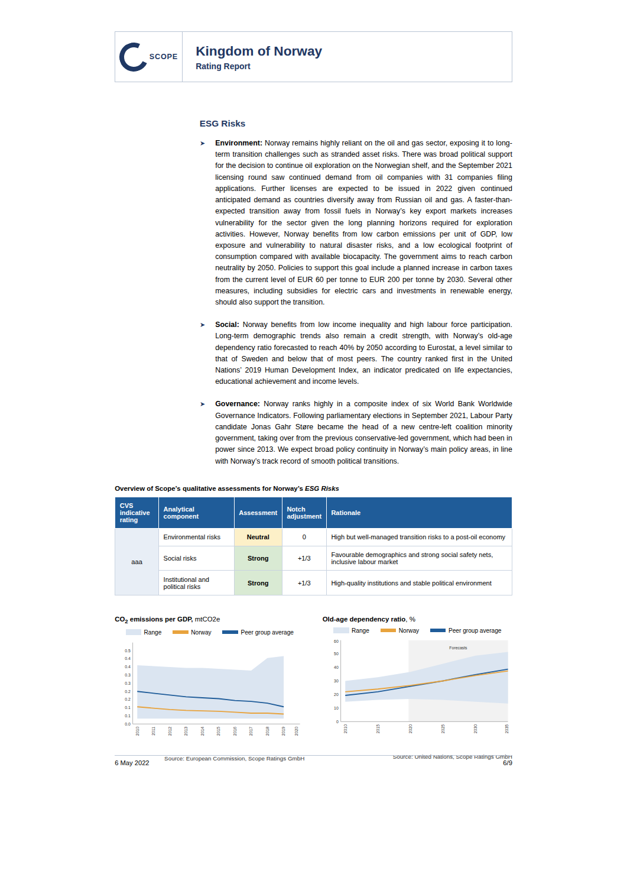SCOPE
Kingdom of Norway
Rating Report
ESG Risks
Environment: Norway remains highly reliant on the oil and gas sector, exposing it to long-term transition challenges such as stranded asset risks. There was broad political support for the decision to continue oil exploration on the Norwegian shelf, and the September 2021 licensing round saw continued demand from oil companies with 31 companies filing applications. Further licenses are expected to be issued in 2022 given continued anticipated demand as countries diversify away from Russian oil and gas. A faster-than-expected transition away from fossil fuels in Norway’s key export markets increases vulnerability for the sector given the long planning horizons required for exploration activities. However, Norway benefits from low carbon emissions per unit of GDP, low exposure and vulnerability to natural disaster risks, and a low ecological footprint of consumption compared with available biocapacity. The government aims to reach carbon neutrality by 2050. Policies to support this goal include a planned increase in carbon taxes from the current level of EUR 60 per tonne to EUR 200 per tonne by 2030. Several other measures, including subsidies for electric cars and investments in renewable energy, should also support the transition.
Social: Norway benefits from low income inequality and high labour force participation. Long-term demographic trends also remain a credit strength, with Norway’s old-age dependency ratio forecasted to reach 40% by 2050 according to Eurostat, a level similar to that of Sweden and below that of most peers. The country ranked first in the United Nations’ 2019 Human Development Index, an indicator predicated on life expectancies, educational achievement and income levels.
Governance: Norway ranks highly in a composite index of six World Bank Worldwide Governance Indicators. Following parliamentary elections in September 2021, Labour Party candidate Jonas Gahr Støre became the head of a new centre-left coalition minority government, taking over from the previous conservative-led government, which had been in power since 2013. We expect broad policy continuity in Norway’s main policy areas, in line with Norway’s track record of smooth political transitions.
Overview of Scope’s qualitative assessments for Norway’s ESG Risks
| CVS indicative rating | Analytical component | Assessment | Notch adjustment | Rationale |
| --- | --- | --- | --- | --- |
| aaa | Environmental risks | Neutral | 0 | High but well-managed transition risks to a post-oil economy |
| Social risks | Strong | +1/3 | Favourable demographics and strong social safety nets, inclusive labour market |
| Institutional and political risks | Strong | +1/3 | High-quality institutions and stable political environment |
CO2 emissions per GDP, mtCO2e
Range
Norway
Peer group average
0.0 0.1 0.1 0.2 0.2 0.3 0.3 0.4 0.4 0.5 2010 2011 2012 2013 2014 2015 2016 2017 2018 2019 2020
Source: European Commission, Scope Ratings GmbH
Old-age dependency ratio, %
Range
Norway
Peer group average
Forecasts 0 10 20 30 40 50 60 2010 2015 2020 2025 2030 2035
Source: United Nations, Scope Ratings GmbH
6 May 2022
6/9